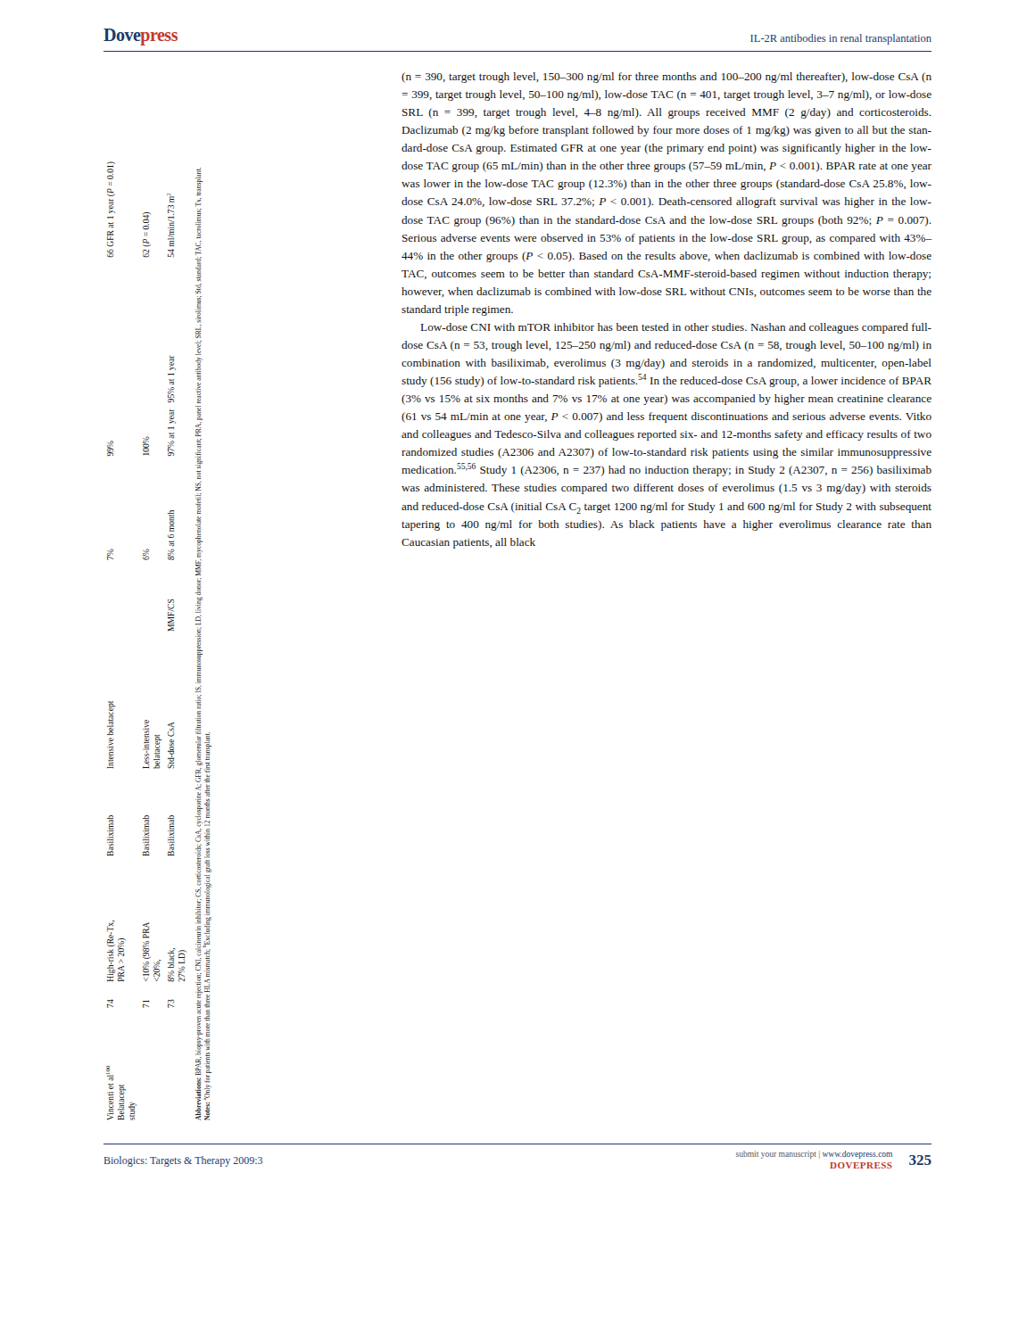Dovepress
IL-2R antibodies in renal transplantation
| Vincenti et al 100 Belatacept study | 74 | High-risk (Re-Tx, PRA > 20%) | Basiliximab | Intensive belatacept | | 7% | 99% | 66 GFR at 1 year ( P = 0.01) |
| | 71 | <10% (98% PRA <20%, | Basiliximab | Less-intensive belatacept | | 6% | 100% | 62 ( P = 0.04) |
| | 73 | 8% black, 27% LD) | Basiliximab | Std-dose CsA | MMF/CS | 8% at 6 month | 97% at 1 year 95% at 1 year | 54 ml/min/1.73 m 2 |
Abbreviations: BPAR, biopsy-proven acute rejection; CNI, calcineurin inhibitor; CS, corticosteroids; CsA, cyclosporine A; GFR, glomerular filtration ratio; IS, immunosuppression; LD, living donor; MMF, mycophenolate mofetil; NS, not significant; PRA, panel reactive antibody level; SRL, sirolimus; Std, standard; TAC, tacrolimus; Tx, transplant.
Notes: aOnly for patients with more than three HLA mismatch; bExcluding immunological graft loss within 12 months after the first transplant.
(n = 390, target trough level, 150–300 ng/ml for three months and 100–200 ng/ml thereafter), low-dose CsA (n = 399, target trough level, 50–100 ng/ml), low-dose TAC (n = 401, target trough level, 3–7 ng/ml), or low-dose SRL (n = 399, target trough level, 4–8 ng/ml). All groups received MMF (2 g/day) and corticosteroids. Daclizumab (2 mg/kg before transplant followed by four more doses of 1 mg/kg) was given to all but the standard-dose CsA group. Estimated GFR at one year (the primary end point) was significantly higher in the low-dose TAC group (65 mL/min) than in the other three groups (57–59 mL/min, P < 0.001). BPAR rate at one year was lower in the low-dose TAC group (12.3%) than in the other three groups (standard-dose CsA 25.8%, low-dose CsA 24.0%, low-dose SRL 37.2%; P < 0.001). Death-censored allograft survival was higher in the low-dose TAC group (96%) than in the standard-dose CsA and the low-dose SRL groups (both 92%; P = 0.007). Serious adverse events were observed in 53% of patients in the low-dose SRL group, as compared with 43%–44% in the other groups (P < 0.05). Based on the results above, when daclizumab is combined with low-dose TAC, outcomes seem to be better than standard CsA-MMF-steroid-based regimen without induction therapy; however, when daclizumab is combined with low-dose SRL without CNIs, outcomes seem to be worse than the standard triple regimen.
Low-dose CNI with mTOR inhibitor has been tested in other studies. Nashan and colleagues compared full-dose CsA (n = 53, trough level, 125–250 ng/ml) and reduced-dose CsA (n = 58, trough level, 50–100 ng/ml) in combination with basiliximab, everolimus (3 mg/day) and steroids in a randomized, multicenter, open-label study (156 study) of low-to-standard risk patients.54 In the reduced-dose CsA group, a lower incidence of BPAR (3% vs 15% at six months and 7% vs 17% at one year) was accompanied by higher mean creatinine clearance (61 vs 54 mL/min at one year, P < 0.007) and less frequent discontinuations and serious adverse events. Vitko and colleagues and Tedesco-Silva and colleagues reported six- and 12-months safety and efficacy results of two randomized studies (A2306 and A2307) of low-to-standard risk patients using the similar immunosuppressive medication.55,56 Study 1 (A2306, n = 237) had no induction therapy; in Study 2 (A2307, n = 256) basiliximab was administered. These studies compared two different doses of everolimus (1.5 vs 3 mg/day) with steroids and reduced-dose CsA (initial CsA C2 target 1200 ng/ml for Study 1 and 600 ng/ml for Study 2 with subsequent tapering to 400 ng/ml for both studies). As black patients have a higher everolimus clearance rate than Caucasian patients, all black
Biologics: Targets & Therapy 2009:3
submit your manuscript | www.dovepress.com
DOVEPRESS
325